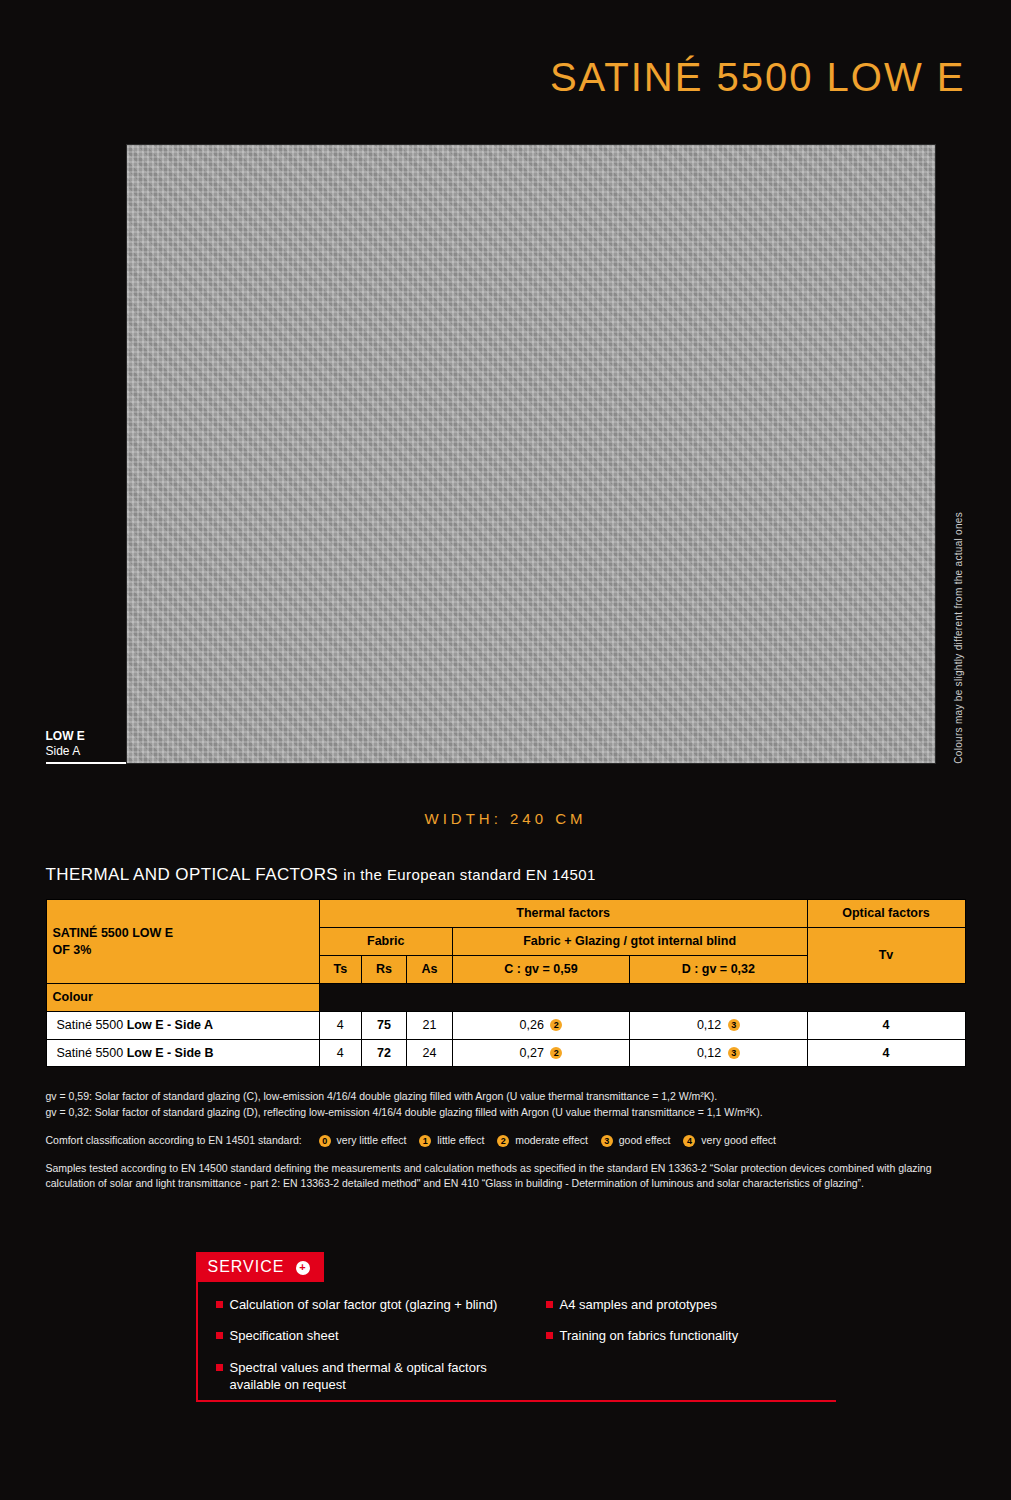SATINÉ 5500 LOW E
LOW ESide A
Colours may be slightly different from the actual ones
WIDTH: 240 CM
THERMAL AND OPTICAL FACTORS in the European standard EN 14501
| SATINÉ 5500 LOW E OF 3% | Thermal factors | Optical factors |
| --- | --- | --- |
| Fabric | Fabric + Glazing / gtot internal blind | Tv |
| Ts | Rs | As | C : gv = 0,59 | D : gv = 0,32 |
| Colour | |
| Satiné 5500 Low E - Side A | 4 | 75 | 21 | 0,26 2 | 0,12 3 | 4 |
| Satiné 5500 Low E - Side B | 4 | 72 | 24 | 0,27 2 | 0,12 3 | 4 |
gv = 0,59: Solar factor of standard glazing (C), low-emission 4/16/4 double glazing filled with Argon (U value thermal transmittance = 1,2 W/m²K).
gv = 0,32: Solar factor of standard glazing (D), reflecting low-emission 4/16/4 double glazing filled with Argon (U value thermal transmittance = 1,1 W/m²K).
Comfort classification according to EN 14501 standard: 0 very little effect 1 little effect 2 moderate effect 3 good effect 4 very good effect
Samples tested according to EN 14500 standard defining the measurements and calculation methods as specified in the standard EN 13363-2 “Solar protection devices combined with glazing calculation of solar and light transmittance - part 2: EN 13363-2 detailed method" and EN 410 “Glass in building - Determination of luminous and solar characteristics of glazing”.
SERVICE +
Calculation of solar factor gtot (glazing + blind)
Specification sheet
Spectral values and thermal & optical factors available on request
A4 samples and prototypes
Training on fabrics functionality